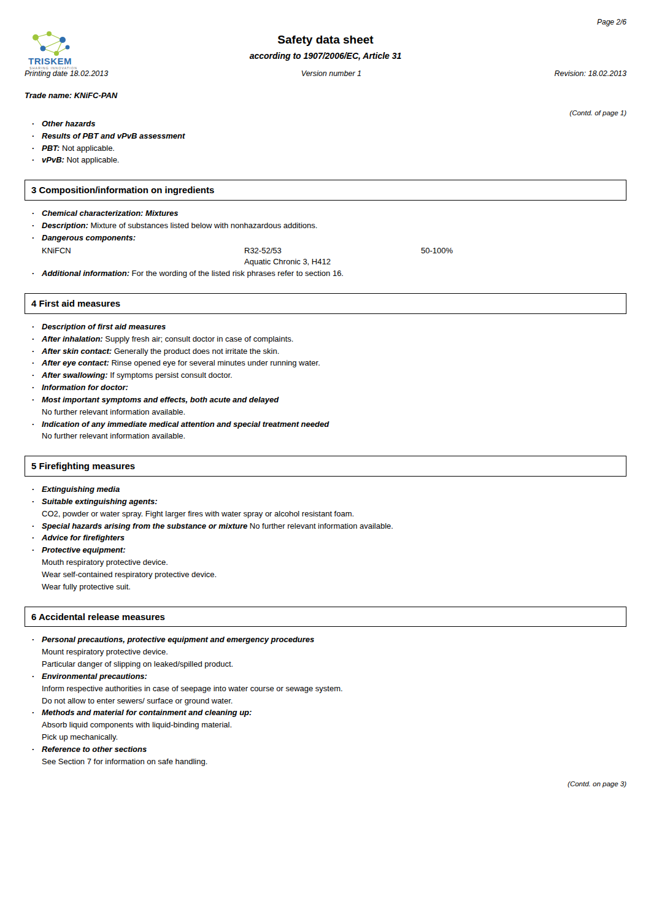Page 2/6
TRISKEM SHARING INNOVATION
Safety data sheet
according to 1907/2006/EC, Article 31
Printing date 18.02.2013
Version number 1
Revision: 18.02.2013
Trade name: KNiFC-PAN
(Contd. of page 1)
Other hazards
Results of PBT and vPvB assessment
PBT: Not applicable.
vPvB: Not applicable.
3 Composition/information on ingredients
Chemical characterization: Mixtures
Description: Mixture of substances listed below with nonhazardous additions.
Dangerous components:
KNiFCN
R32-52/53
50-100%
Aquatic Chronic 3, H412
Additional information: For the wording of the listed risk phrases refer to section 16.
4 First aid measures
Description of first aid measures
After inhalation: Supply fresh air; consult doctor in case of complaints.
After skin contact: Generally the product does not irritate the skin.
After eye contact: Rinse opened eye for several minutes under running water.
After swallowing: If symptoms persist consult doctor.
Information for doctor:
Most important symptoms and effects, both acute and delayed
No further relevant information available.
Indication of any immediate medical attention and special treatment needed
No further relevant information available.
5 Firefighting measures
Extinguishing media
Suitable extinguishing agents:
CO2, powder or water spray. Fight larger fires with water spray or alcohol resistant foam.
Special hazards arising from the substance or mixture No further relevant information available.
Advice for firefighters
Protective equipment:
Mouth respiratory protective device.
Wear self-contained respiratory protective device.
Wear fully protective suit.
6 Accidental release measures
Personal precautions, protective equipment and emergency procedures
Mount respiratory protective device.
Particular danger of slipping on leaked/spilled product.
Environmental precautions:
Inform respective authorities in case of seepage into water course or sewage system.
Do not allow to enter sewers/ surface or ground water.
Methods and material for containment and cleaning up:
Absorb liquid components with liquid-binding material.
Pick up mechanically.
Reference to other sections
See Section 7 for information on safe handling.
(Contd. on page 3)